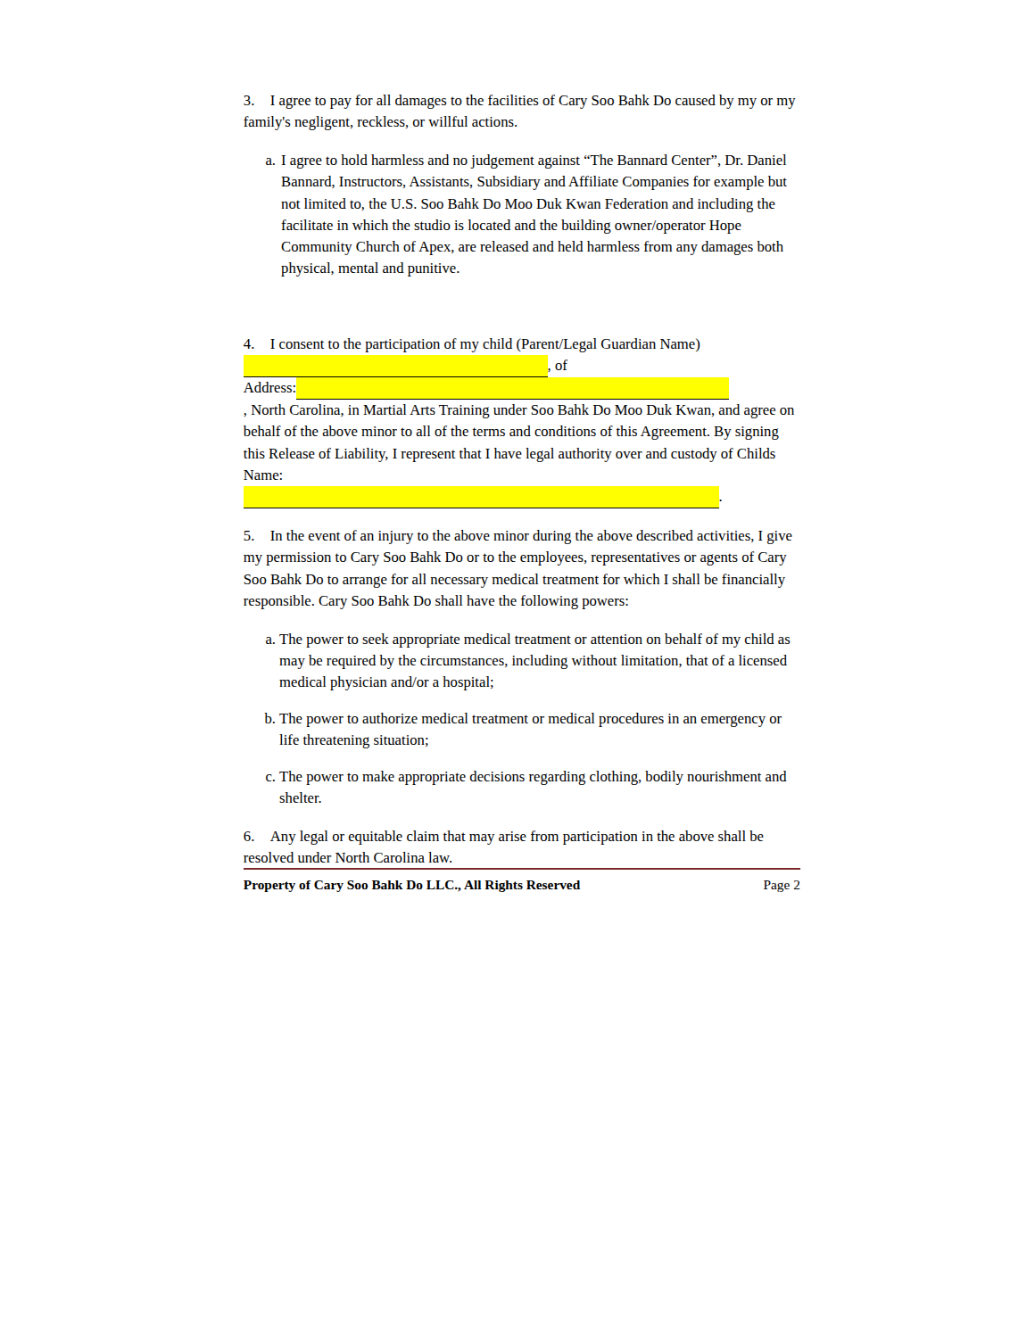3. I agree to pay for all damages to the facilities of Cary Soo Bahk Do caused by my or my family's negligent, reckless, or willful actions.
I agree to hold harmless and no judgement against “The Bannard Center”, Dr. Daniel Bannard, Instructors, Assistants, Subsidiary and Affiliate Companies for example but not limited to, the U.S. Soo Bahk Do Moo Duk Kwan Federation and including the facilitate in which the studio is located and the building owner/operator Hope Community Church of Apex, are released and held harmless from any damages both physical, mental and punitive.
4. I consent to the participation of my child (Parent/Legal Guardian Name)
, of
Address:
, North Carolina, in Martial Arts Training under Soo Bahk Do Moo Duk Kwan, and agree on behalf of the above minor to all of the terms and conditions of this Agreement. By signing this Release of Liability, I represent that I have legal authority over and custody of Childs Name:
.
5. In the event of an injury to the above minor during the above described activities, I give my permission to Cary Soo Bahk Do or to the employees, representatives or agents of Cary Soo Bahk Do to arrange for all necessary medical treatment for which I shall be financially responsible. Cary Soo Bahk Do shall have the following powers:
The power to seek appropriate medical treatment or attention on behalf of my child as may be required by the circumstances, including without limitation, that of a licensed medical physician and/or a hospital;
The power to authorize medical treatment or medical procedures in an emergency or life threatening situation;
The power to make appropriate decisions regarding clothing, bodily nourishment and shelter.
6. Any legal or equitable claim that may arise from participation in the above shall be resolved under North Carolina law.
Property of Cary Soo Bahk Do LLC., All Rights Reserved Page 2